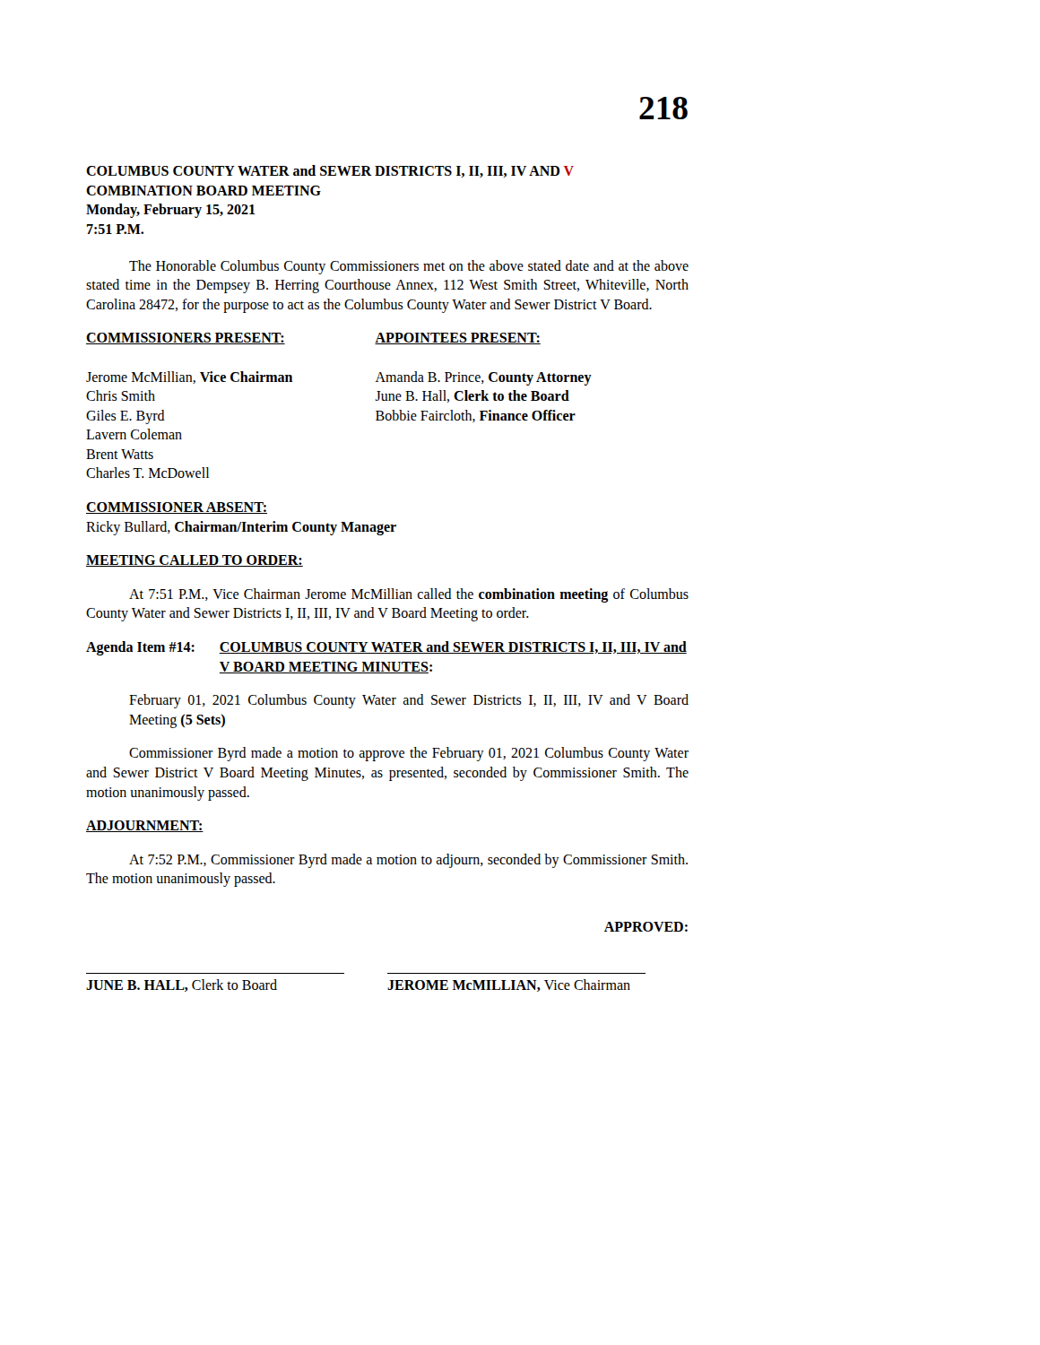218
COLUMBUS COUNTY WATER and SEWER DISTRICTS I, II, III, IV AND V
COMBINATION BOARD MEETING
Monday, February 15, 2021
7:51 P.M.
The Honorable Columbus County Commissioners met on the above stated date and at the above stated time in the Dempsey B. Herring Courthouse Annex, 112 West Smith Street, Whiteville, North Carolina 28472, for the purpose to act as the Columbus County Water and Sewer District V Board.
| COMMISSIONERS PRESENT: | APPOINTEES PRESENT: |
| Jerome McMillian, Vice Chairman | Amanda B. Prince, County Attorney |
| Chris Smith | June B. Hall, Clerk to the Board |
| Giles E. Byrd | Bobbie Faircloth, Finance Officer |
| Lavern Coleman | |
| Brent Watts | |
| Charles T. McDowell | |
COMMISSIONER ABSENT:
Ricky Bullard, Chairman/Interim County Manager
MEETING CALLED TO ORDER:
At 7:51 P.M., Vice Chairman Jerome McMillian called the combination meeting of Columbus County Water and Sewer Districts I, II, III, IV and V Board Meeting to order.
| Agenda Item #14: | COLUMBUS COUNTY WATER and SEWER DISTRICTS I, II, III, IV and V BOARD MEETING MINUTES : |
February 01, 2021 Columbus County Water and Sewer Districts I, II, III, IV and V Board Meeting (5 Sets)
Commissioner Byrd made a motion to approve the February 01, 2021 Columbus County Water and Sewer District V Board Meeting Minutes, as presented, seconded by Commissioner Smith. The motion unanimously passed.
ADJOURNMENT:
At 7:52 P.M., Commissioner Byrd made a motion to adjourn, seconded by Commissioner Smith. The motion unanimously passed.
APPROVED:
| JUNE B. HALL, Clerk to Board | JEROME McMILLIAN, Vice Chairman |